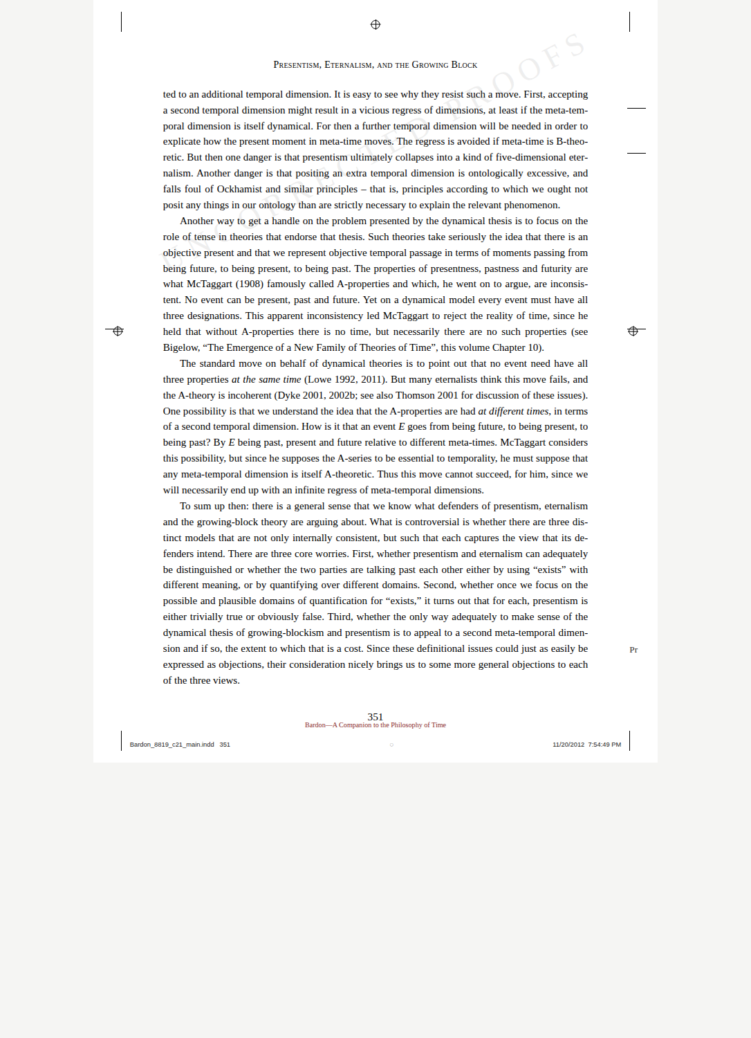UNCORRECTED PROOFS
Presentism, Eternalism, and the Growing Block
ted to an additional temporal dimension. It is easy to see why they resist such a move. First, accepting a second temporal dimension might result in a vicious regress of dimensions, at least if the meta-temporal dimension is itself dynamical. For then a further temporal dimension will be needed in order to explicate how the present moment in meta-time moves. The regress is avoided if meta-time is B-theoretic. But then one danger is that presentism ultimately collapses into a kind of five-dimensional eternalism. Another danger is that positing an extra temporal dimension is ontologically excessive, and falls foul of Ockhamist and similar principles – that is, principles according to which we ought not posit any things in our ontology than are strictly necessary to explain the relevant phenomenon.
Another way to get a handle on the problem presented by the dynamical thesis is to focus on the role of tense in theories that endorse that thesis. Such theories take seriously the idea that there is an objective present and that we represent objective temporal passage in terms of moments passing from being future, to being present, to being past. The properties of presentness, pastness and futurity are what McTaggart (1908) famously called A-properties and which, he went on to argue, are inconsistent. No event can be present, past and future. Yet on a dynamical model every event must have all three designations. This apparent inconsistency led McTaggart to reject the reality of time, since he held that without A-properties there is no time, but necessarily there are no such properties (see Bigelow, “The Emergence of a New Family of Theories of Time”, this volume Chapter 10).
The standard move on behalf of dynamical theories is to point out that no event need have all three properties at the same time (Lowe 1992, 2011). But many eternalists think this move fails, and the A-theory is incoherent (Dyke 2001, 2002b; see also Thomson 2001 for discussion of these issues). One possibility is that we understand the idea that the A-properties are had at different times, in terms of a second temporal dimension. How is it that an event E goes from being future, to being present, to being past? By E being past, present and future relative to different meta-times. McTaggart considers this possibility, but since he supposes the A-series to be essential to temporality, he must suppose that any meta-temporal dimension is itself A-theoretic. Thus this move cannot succeed, for him, since we will necessarily end up with an infinite regress of meta-temporal dimensions.
To sum up then: there is a general sense that we know what defenders of presentism, eternalism and the growing-block theory are arguing about. What is controversial is whether there are three distinct models that are not only internally consistent, but such that each captures the view that its defenders intend. There are three core worries. First, whether presentism and eternalism can adequately be distinguished or whether the two parties are talking past each other either by using “exists” with different meaning, or by quantifying over different domains. Second, whether once we focus on the possible and plausible domains of quantification for “exists,” it turns out that for each, presentism is either trivially true or obviously false. Third, whether the only way adequately to make sense of the dynamical thesis of growing-blockism and presentism is to appeal to a second meta-temporal dimension and if so, the extent to which that is a cost. Since these definitional issues could just as easily be expressed as objections, their consideration nicely brings us to some more general objections to each of the three views.
Pr
351
Bardon—A Companion to the Philosophy of Time
Bardon_8819_c21_main.indd 351 ◌ 11/20/2012 7:54:49 PM